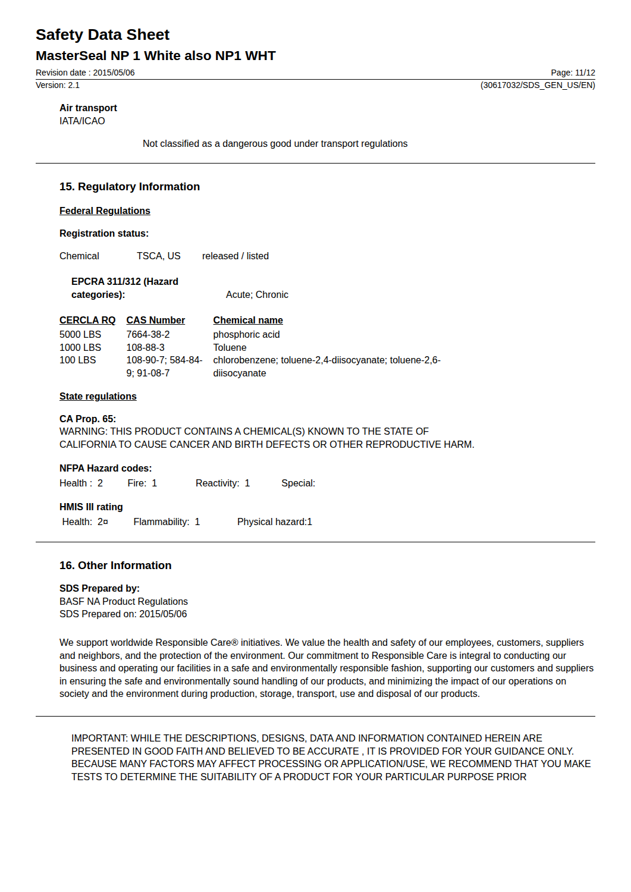Safety Data Sheet
MasterSeal NP 1 White also NP1 WHT
Revision date : 2015/05/06
Page: 11/12
Version: 2.1
(30617032/SDS_GEN_US/EN)
Air transport
IATA/ICAO
Not classified as a dangerous good under transport regulations
15. Regulatory Information
Federal Regulations
Registration status:
Chemical TSCA, USreleased / listed
EPCRA 311/312 (Hazard categories): Acute; Chronic
| CERCLA RQ | CAS Number | Chemical name |
| --- | --- | --- |
| 5000 LBS | 7664-38-2 | phosphoric acid |
| 1000 LBS | 108-88-3 | Toluene |
| 100 LBS | 108-90-7; 584-84- 9; 91-08-7 | chlorobenzene; toluene-2,4-diisocyanate; toluene-2,6- diisocyanate |
State regulations
CA Prop. 65:
WARNING: THIS PRODUCT CONTAINS A CHEMICAL(S) KNOWN TO THE STATE OF
CALIFORNIA TO CAUSE CANCER AND BIRTH DEFECTS OR OTHER REPRODUCTIVE HARM.
NFPA Hazard codes:
Health : 2 Fire: 1 Reactivity: 1 Special:
HMIS III rating
Health: 2¤ Flammability: 1 Physical hazard:1
16. Other Information
SDS Prepared by:
BASF NA Product Regulations
SDS Prepared on: 2015/05/06
We support worldwide Responsible Care® initiatives. We value the health and safety of our employees, customers, suppliers and neighbors, and the protection of the environment. Our commitment to Responsible Care is integral to conducting our business and operating our facilities in a safe and environmentally responsible fashion, supporting our customers and suppliers in ensuring the safe and environmentally sound handling of our products, and minimizing the impact of our operations on society and the environment during production, storage, transport, use and disposal of our products.
IMPORTANT: WHILE THE DESCRIPTIONS, DESIGNS, DATA AND INFORMATION CONTAINED HEREIN ARE PRESENTED IN GOOD FAITH AND BELIEVED TO BE ACCURATE , IT IS PROVIDED FOR YOUR GUIDANCE ONLY. BECAUSE MANY FACTORS MAY AFFECT PROCESSING OR APPLICATION/USE, WE RECOMMEND THAT YOU MAKE TESTS TO DETERMINE THE SUITABILITY OF A PRODUCT FOR YOUR PARTICULAR PURPOSE PRIOR